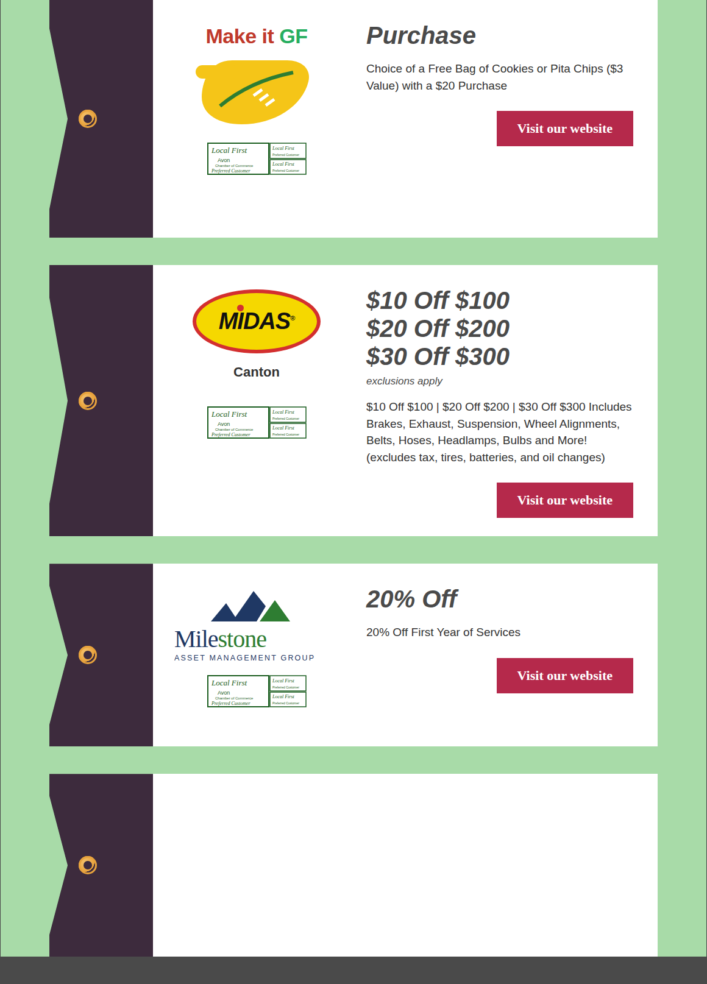Make it GF
Local First Avon Chamber of Commerce Preferred Customer Local First Preferred Customer Local First Preferred Customer
Purchase
Choice of a Free Bag of Cookies or Pita Chips ($3 Value) with a $20 Purchase
Visit our website
MIDAS®
Canton
Local First Avon Chamber of Commerce Preferred Customer Local First Preferred Customer Local First Preferred Customer
$10 Off $100
$20 Off $200
$30 Off $300
exclusions apply
$10 Off $100 | $20 Off $200 | $30 Off $300 Includes Brakes, Exhaust, Suspension, Wheel Alignments, Belts, Hoses, Headlamps, Bulbs and More! (excludes tax, tires, batteries, and oil changes)
Visit our website
Mile stone
ASSET MANAGEMENT GROUP
Local First Avon Chamber of Commerce Preferred Customer Local First Preferred Customer Local First Preferred Customer
20% Off
20% Off First Year of Services
Visit our website